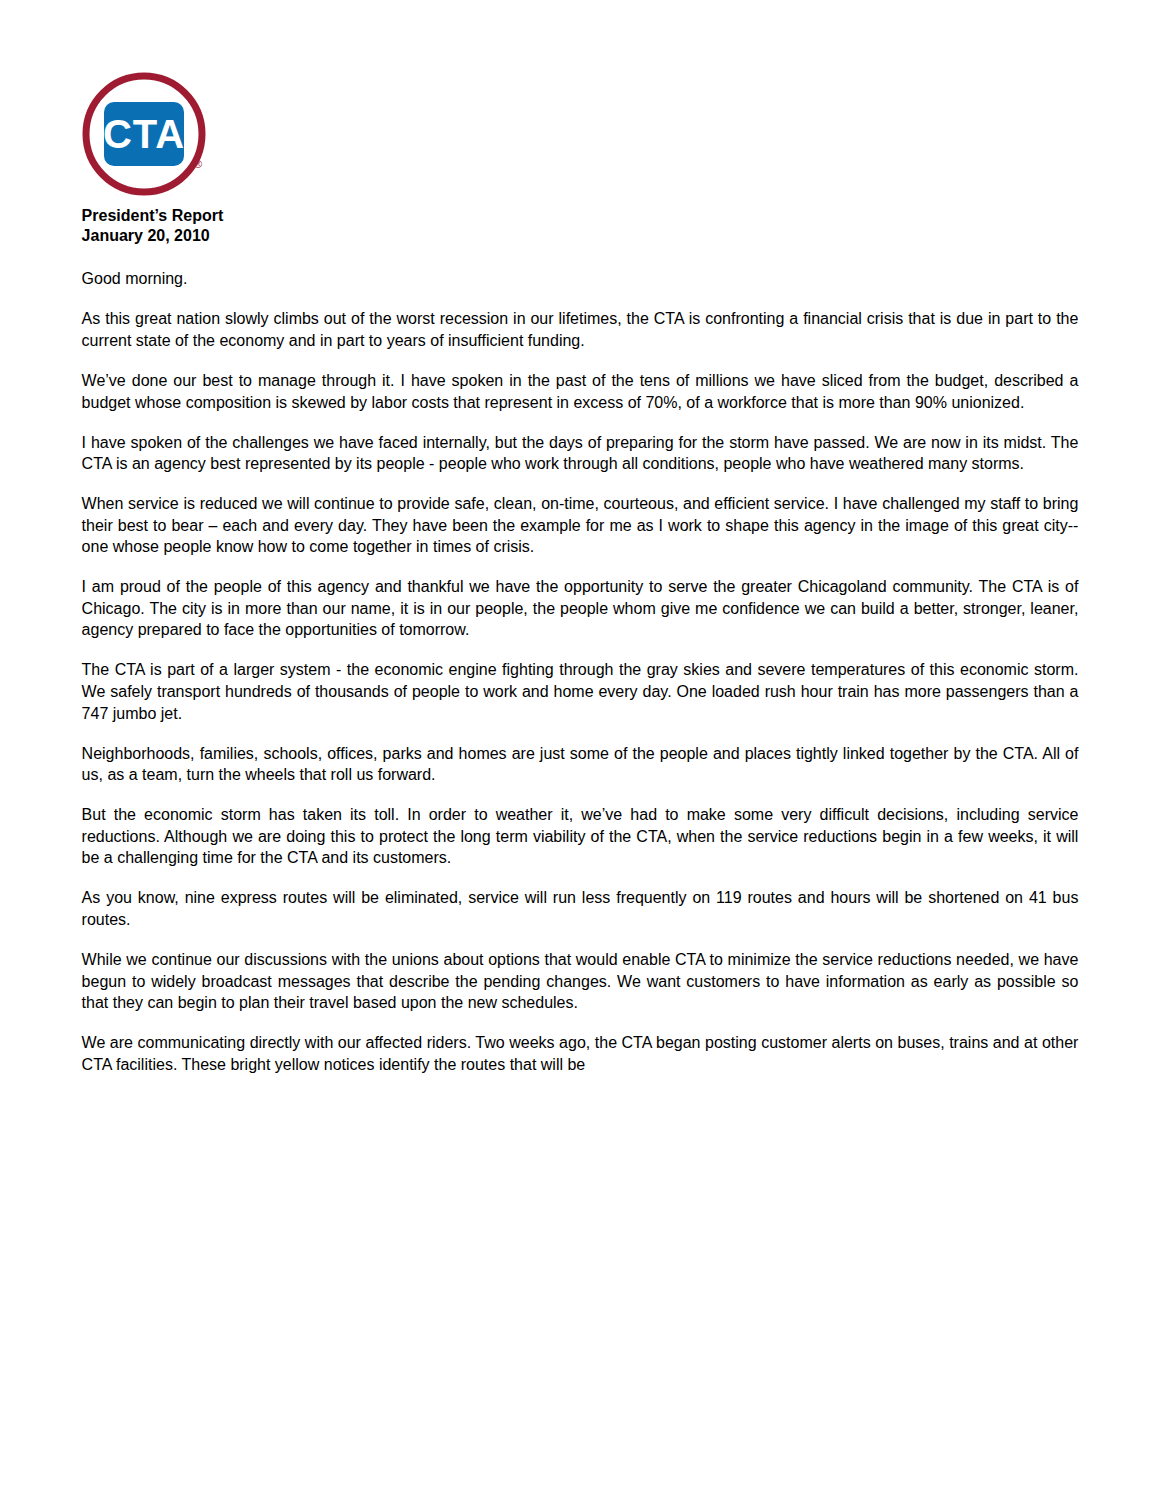CTA ®
President’s Report
January 20, 2010
Good morning.
As this great nation slowly climbs out of the worst recession in our lifetimes, the CTA is confronting a financial crisis that is due in part to the current state of the economy and in part to years of insufficient funding.
We’ve done our best to manage through it. I have spoken in the past of the tens of millions we have sliced from the budget, described a budget whose composition is skewed by labor costs that represent in excess of 70%, of a workforce that is more than 90% unionized.
I have spoken of the challenges we have faced internally, but the days of preparing for the storm have passed. We are now in its midst. The CTA is an agency best represented by its people - people who work through all conditions, people who have weathered many storms.
When service is reduced we will continue to provide safe, clean, on-time, courteous, and efficient service. I have challenged my staff to bring their best to bear – each and every day. They have been the example for me as I work to shape this agency in the image of this great city-- one whose people know how to come together in times of crisis.
I am proud of the people of this agency and thankful we have the opportunity to serve the greater Chicagoland community. The CTA is of Chicago. The city is in more than our name, it is in our people, the people whom give me confidence we can build a better, stronger, leaner, agency prepared to face the opportunities of tomorrow.
The CTA is part of a larger system - the economic engine fighting through the gray skies and severe temperatures of this economic storm. We safely transport hundreds of thousands of people to work and home every day. One loaded rush hour train has more passengers than a 747 jumbo jet.
Neighborhoods, families, schools, offices, parks and homes are just some of the people and places tightly linked together by the CTA. All of us, as a team, turn the wheels that roll us forward.
But the economic storm has taken its toll. In order to weather it, we’ve had to make some very difficult decisions, including service reductions. Although we are doing this to protect the long term viability of the CTA, when the service reductions begin in a few weeks, it will be a challenging time for the CTA and its customers.
As you know, nine express routes will be eliminated, service will run less frequently on 119 routes and hours will be shortened on 41 bus routes.
While we continue our discussions with the unions about options that would enable CTA to minimize the service reductions needed, we have begun to widely broadcast messages that describe the pending changes. We want customers to have information as early as possible so that they can begin to plan their travel based upon the new schedules.
We are communicating directly with our affected riders. Two weeks ago, the CTA began posting customer alerts on buses, trains and at other CTA facilities. These bright yellow notices identify the routes that will be